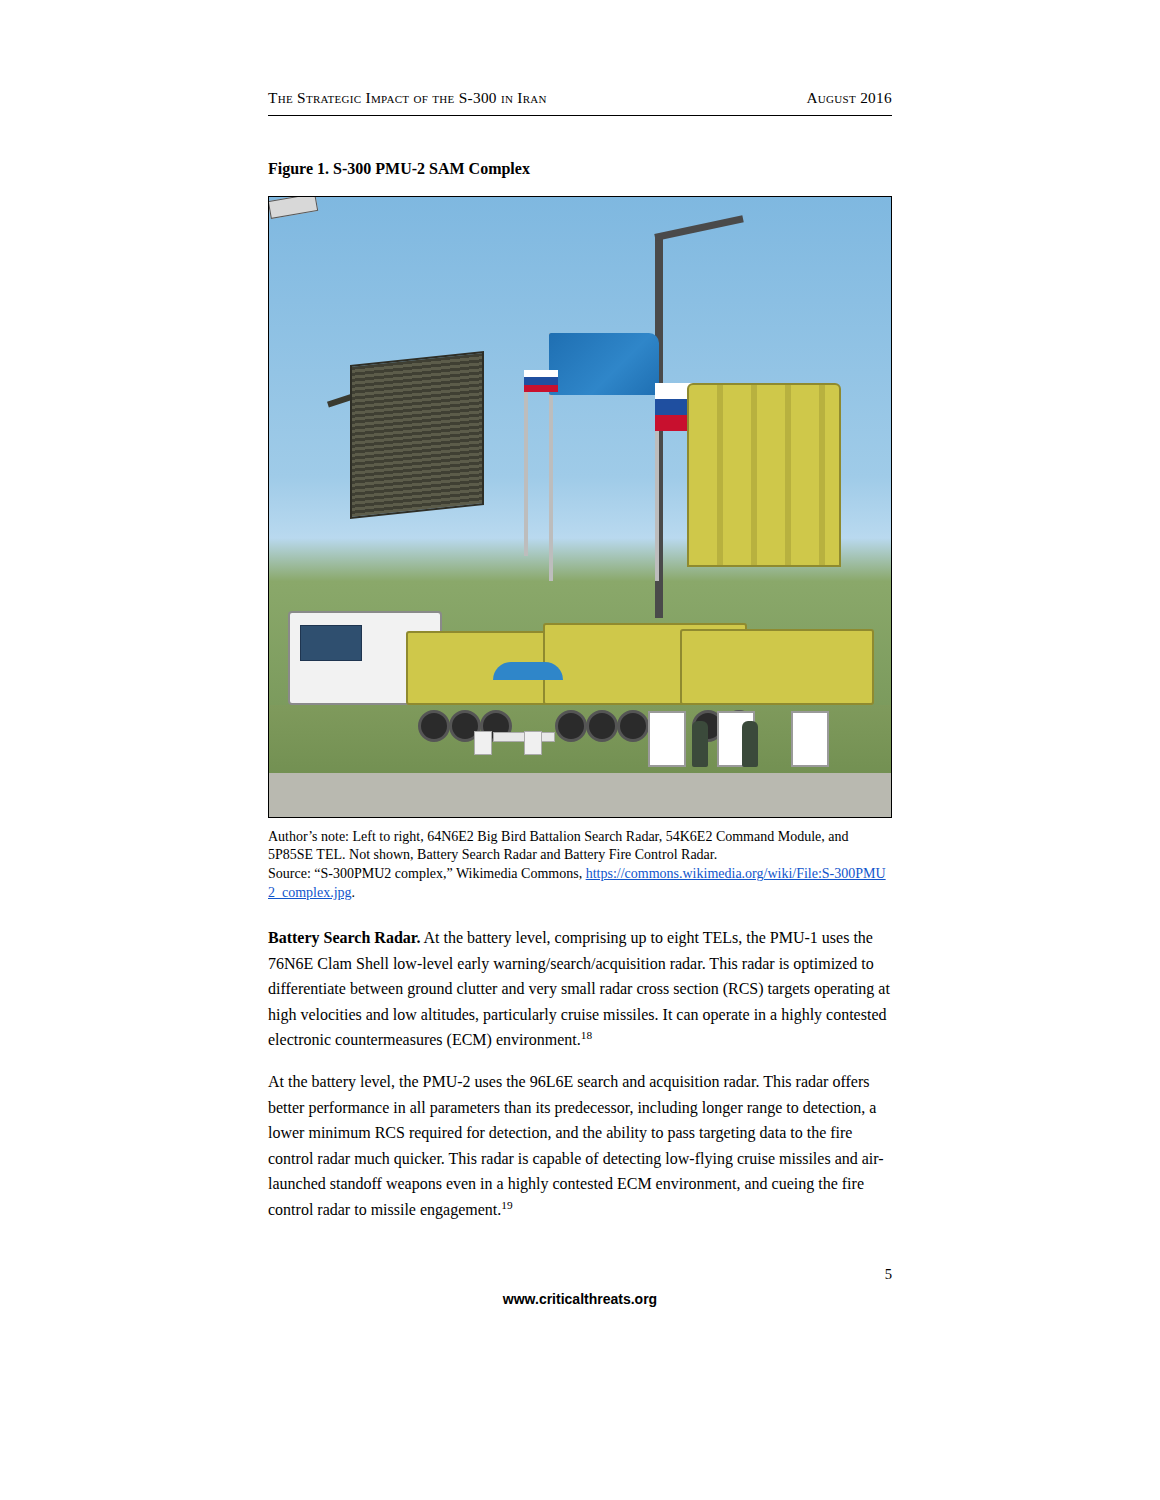The Strategic Impact of the S-300 in Iran
August 2016
Figure 1. S-300 PMU-2 SAM Complex
Author’s note: Left to right, 64N6E2 Big Bird Battalion Search Radar, 54K6E2 Command Module, and 5P85SE TEL. Not shown, Battery Search Radar and Battery Fire Control Radar.
Source: “S-300PMU2 complex,” Wikimedia Commons, https://commons.wikimedia.org/wiki/File:S-300PMU2_complex.jpg.
Battery Search Radar. At the battery level, comprising up to eight TELs, the PMU-1 uses the 76N6E Clam Shell low-level early warning/search/acquisition radar. This radar is optimized to differentiate between ground clutter and very small radar cross section (RCS) targets operating at high velocities and low altitudes, particularly cruise missiles. It can operate in a highly contested electronic countermeasures (ECM) environment.18
At the battery level, the PMU-2 uses the 96L6E search and acquisition radar. This radar offers better performance in all parameters than its predecessor, including longer range to detection, a lower minimum RCS required for detection, and the ability to pass targeting data to the fire control radar much quicker. This radar is capable of detecting low-flying cruise missiles and air-launched standoff weapons even in a highly contested ECM environment, and cueing the fire control radar to missile engagement.19
5
www.criticalthreats.org